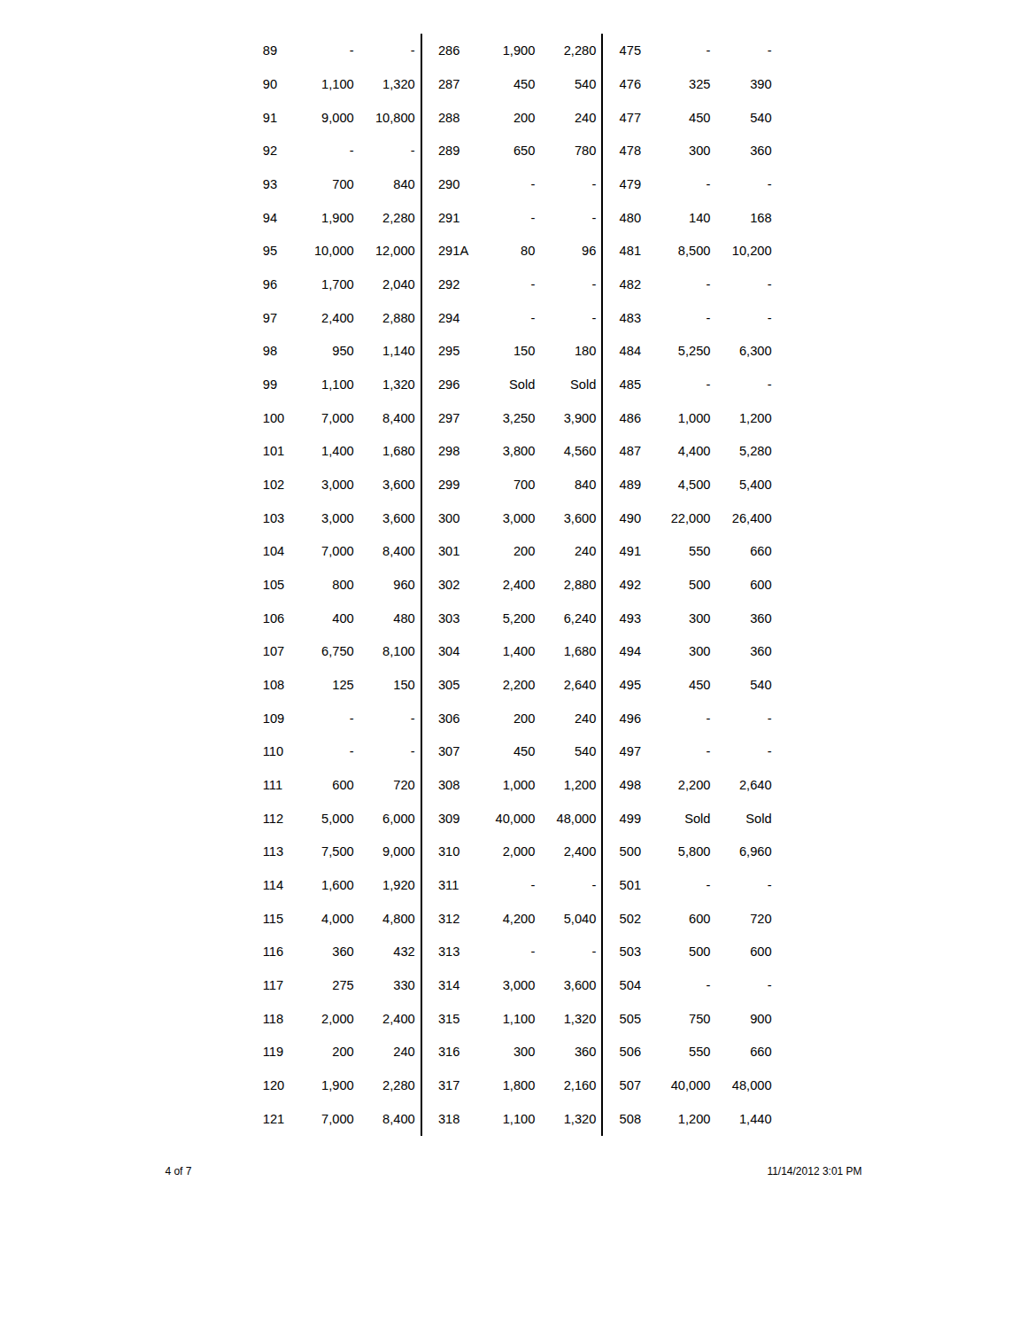| 89 | - | - | | 286 | 1,900 | 2,280 | | 475 | - | - |
| 90 | 1,100 | 1,320 | | 287 | 450 | 540 | | 476 | 325 | 390 |
| 91 | 9,000 | 10,800 | | 288 | 200 | 240 | | 477 | 450 | 540 |
| 92 | - | - | | 289 | 650 | 780 | | 478 | 300 | 360 |
| 93 | 700 | 840 | | 290 | - | - | | 479 | - | - |
| 94 | 1,900 | 2,280 | | 291 | - | - | | 480 | 140 | 168 |
| 95 | 10,000 | 12,000 | | 291A | 80 | 96 | | 481 | 8,500 | 10,200 |
| 96 | 1,700 | 2,040 | | 292 | - | - | | 482 | - | - |
| 97 | 2,400 | 2,880 | | 294 | - | - | | 483 | - | - |
| 98 | 950 | 1,140 | | 295 | 150 | 180 | | 484 | 5,250 | 6,300 |
| 99 | 1,100 | 1,320 | | 296 | Sold | Sold | | 485 | - | - |
| 100 | 7,000 | 8,400 | | 297 | 3,250 | 3,900 | | 486 | 1,000 | 1,200 |
| 101 | 1,400 | 1,680 | | 298 | 3,800 | 4,560 | | 487 | 4,400 | 5,280 |
| 102 | 3,000 | 3,600 | | 299 | 700 | 840 | | 489 | 4,500 | 5,400 |
| 103 | 3,000 | 3,600 | | 300 | 3,000 | 3,600 | | 490 | 22,000 | 26,400 |
| 104 | 7,000 | 8,400 | | 301 | 200 | 240 | | 491 | 550 | 660 |
| 105 | 800 | 960 | | 302 | 2,400 | 2,880 | | 492 | 500 | 600 |
| 106 | 400 | 480 | | 303 | 5,200 | 6,240 | | 493 | 300 | 360 |
| 107 | 6,750 | 8,100 | | 304 | 1,400 | 1,680 | | 494 | 300 | 360 |
| 108 | 125 | 150 | | 305 | 2,200 | 2,640 | | 495 | 450 | 540 |
| 109 | - | - | | 306 | 200 | 240 | | 496 | - | - |
| 110 | - | - | | 307 | 450 | 540 | | 497 | - | - |
| 111 | 600 | 720 | | 308 | 1,000 | 1,200 | | 498 | 2,200 | 2,640 |
| 112 | 5,000 | 6,000 | | 309 | 40,000 | 48,000 | | 499 | Sold | Sold |
| 113 | 7,500 | 9,000 | | 310 | 2,000 | 2,400 | | 500 | 5,800 | 6,960 |
| 114 | 1,600 | 1,920 | | 311 | - | - | | 501 | - | - |
| 115 | 4,000 | 4,800 | | 312 | 4,200 | 5,040 | | 502 | 600 | 720 |
| 116 | 360 | 432 | | 313 | - | - | | 503 | 500 | 600 |
| 117 | 275 | 330 | | 314 | 3,000 | 3,600 | | 504 | - | - |
| 118 | 2,000 | 2,400 | | 315 | 1,100 | 1,320 | | 505 | 750 | 900 |
| 119 | 200 | 240 | | 316 | 300 | 360 | | 506 | 550 | 660 |
| 120 | 1,900 | 2,280 | | 317 | 1,800 | 2,160 | | 507 | 40,000 | 48,000 |
| 121 | 7,000 | 8,400 | | 318 | 1,100 | 1,320 | | 508 | 1,200 | 1,440 |
4 of 7 11/14/2012 3:01 PM